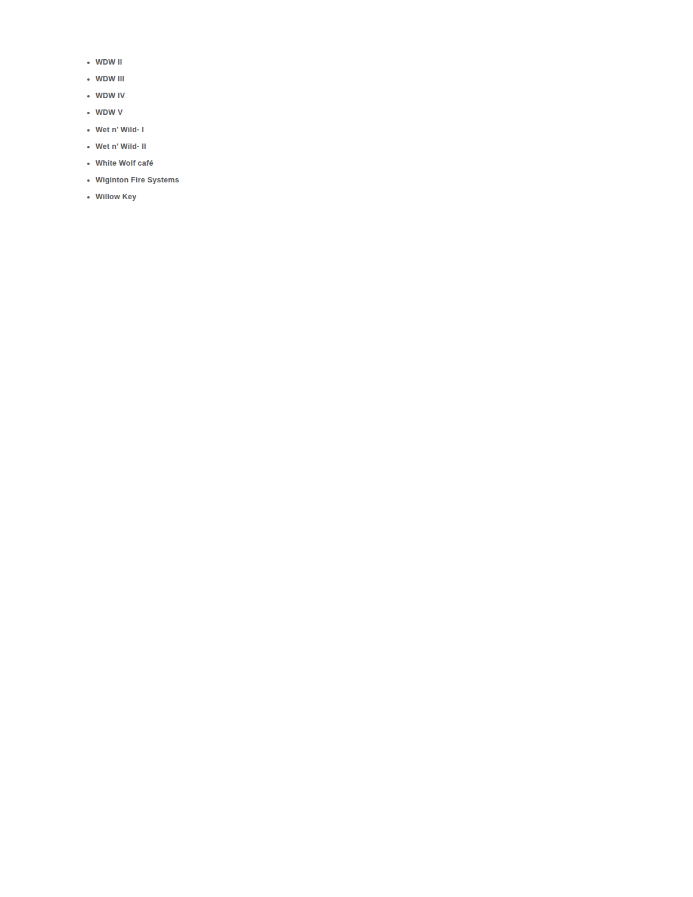WDW II
WDW III
WDW IV
WDW V
Wet n’ Wild- I
Wet n’ Wild- II
White Wolf café
Wiginton Fire Systems
Willow Key